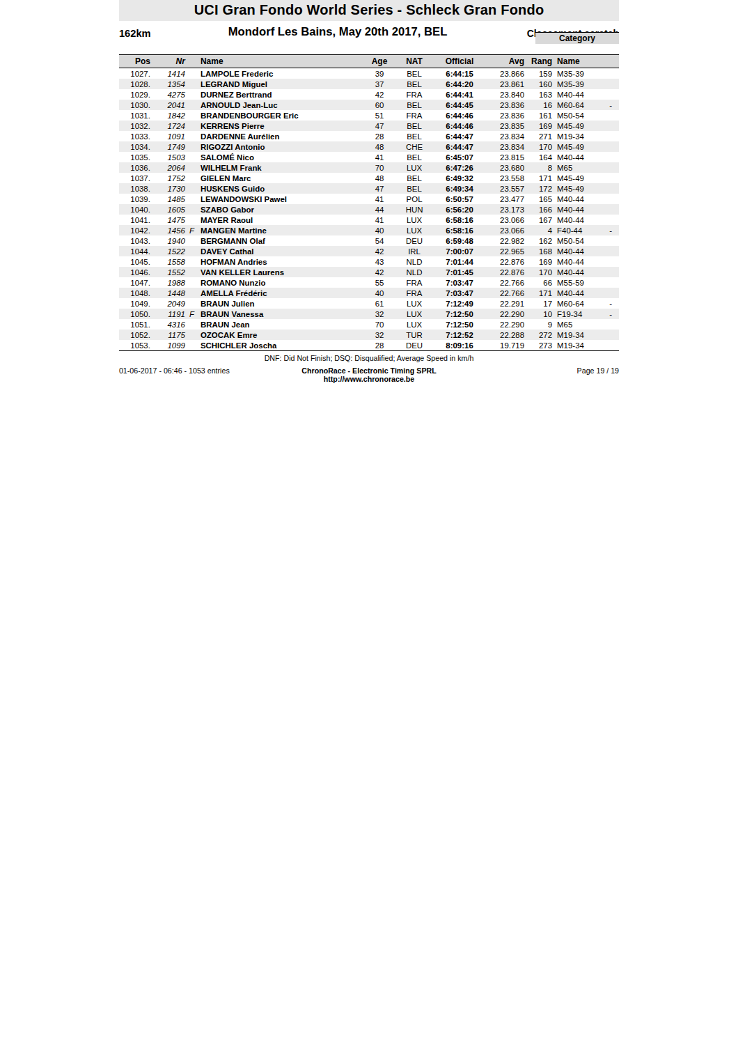UCI Gran Fondo World Series - Schleck Gran Fondo
162km
Mondorf Les Bains, May 20th 2017, BEL
Classement scratch
Category
| Pos | Nr | | Name | Age | NAT | Official | Avg | Rang | Name | |
| --- | --- | --- | --- | --- | --- | --- | --- | --- | --- | --- |
| 1027. | 1414 | | LAMPOLE Frederic | 39 | BEL | 6:44:15 | 23.866 | 159 | M35-39 | |
| 1028. | 1354 | | LEGRAND Miguel | 37 | BEL | 6:44:20 | 23.861 | 160 | M35-39 | |
| 1029. | 4275 | | DURNEZ Berttrand | 42 | FRA | 6:44:41 | 23.840 | 163 | M40-44 | |
| 1030. | 2041 | | ARNOULD Jean-Luc | 60 | BEL | 6:44:45 | 23.836 | 16 | M60-64 | - |
| 1031. | 1842 | | BRANDENBOURGER Eric | 51 | FRA | 6:44:46 | 23.836 | 161 | M50-54 | |
| 1032. | 1724 | | KERRENS Pierre | 47 | BEL | 6:44:46 | 23.835 | 169 | M45-49 | |
| 1033. | 1091 | | DARDENNE Aurélien | 28 | BEL | 6:44:47 | 23.834 | 271 | M19-34 | |
| 1034. | 1749 | | RIGOZZI Antonio | 48 | CHE | 6:44:47 | 23.834 | 170 | M45-49 | |
| 1035. | 1503 | | SALOMÉ Nico | 41 | BEL | 6:45:07 | 23.815 | 164 | M40-44 | |
| 1036. | 2064 | | WILHELM Frank | 70 | LUX | 6:47:26 | 23.680 | 8 | M65 | |
| 1037. | 1752 | | GIELEN Marc | 48 | BEL | 6:49:32 | 23.558 | 171 | M45-49 | |
| 1038. | 1730 | | HUSKENS Guido | 47 | BEL | 6:49:34 | 23.557 | 172 | M45-49 | |
| 1039. | 1485 | | LEWANDOWSKI Pawel | 41 | POL | 6:50:57 | 23.477 | 165 | M40-44 | |
| 1040. | 1605 | | SZABO Gabor | 44 | HUN | 6:56:20 | 23.173 | 166 | M40-44 | |
| 1041. | 1475 | | MAYER Raoul | 41 | LUX | 6:58:16 | 23.066 | 167 | M40-44 | |
| 1042. | 1456 | F | MANGEN Martine | 40 | LUX | 6:58:16 | 23.066 | 4 | F40-44 | - |
| 1043. | 1940 | | BERGMANN Olaf | 54 | DEU | 6:59:48 | 22.982 | 162 | M50-54 | |
| 1044. | 1522 | | DAVEY Cathal | 42 | IRL | 7:00:07 | 22.965 | 168 | M40-44 | |
| 1045. | 1558 | | HOFMAN Andries | 43 | NLD | 7:01:44 | 22.876 | 169 | M40-44 | |
| 1046. | 1552 | | VAN KELLER Laurens | 42 | NLD | 7:01:45 | 22.876 | 170 | M40-44 | |
| 1047. | 1988 | | ROMANO Nunzio | 55 | FRA | 7:03:47 | 22.766 | 66 | M55-59 | |
| 1048. | 1448 | | AMELLA Frédéric | 40 | FRA | 7:03:47 | 22.766 | 171 | M40-44 | |
| 1049. | 2049 | | BRAUN Julien | 61 | LUX | 7:12:49 | 22.291 | 17 | M60-64 | - |
| 1050. | 1191 | F | BRAUN Vanessa | 32 | LUX | 7:12:50 | 22.290 | 10 | F19-34 | - |
| 1051. | 4316 | | BRAUN Jean | 70 | LUX | 7:12:50 | 22.290 | 9 | M65 | |
| 1052. | 1175 | | OZOCAK Emre | 32 | TUR | 7:12:52 | 22.288 | 272 | M19-34 | |
| 1053. | 1099 | | SCHICHLER Joscha | 28 | DEU | 8:09:16 | 19.719 | 273 | M19-34 | |
DNF: Did Not Finish; DSQ: Disqualified; Average Speed in km/h
01-06-2017 - 06:46 - 1053 entries
ChronoRace - Electronic Timing SPRL
http://www.chronorace.be
Page 19 / 19